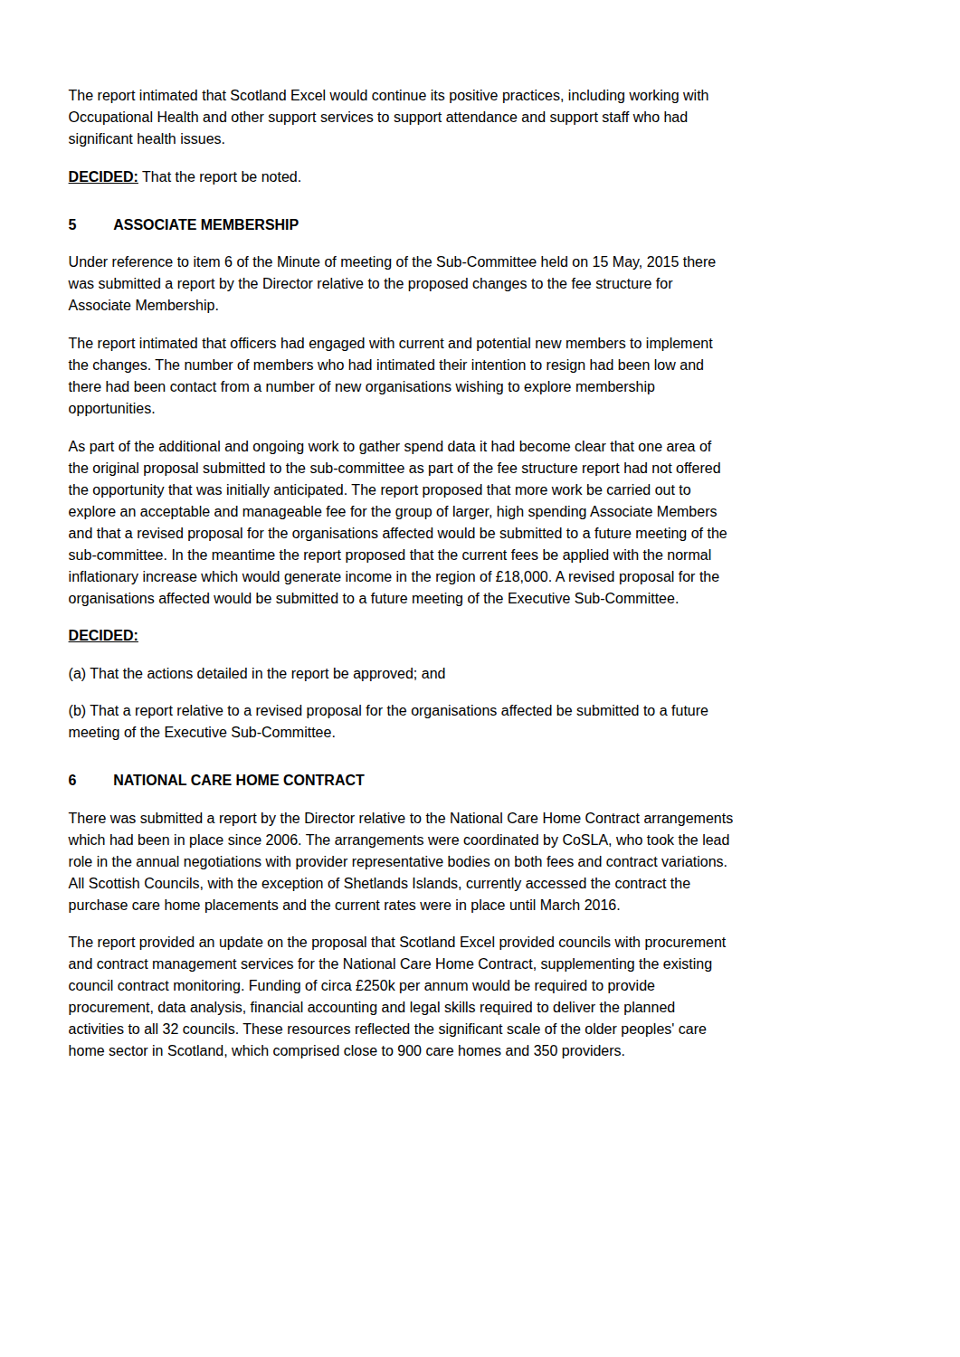The report intimated that Scotland Excel would continue its positive practices, including working with Occupational Health and other support services to support attendance and support staff who had significant health issues.
DECIDED: That the report be noted.
5 Associate Membership
Under reference to item 6 of the Minute of meeting of the Sub-Committee held on 15 May, 2015 there was submitted a report by the Director relative to the proposed changes to the fee structure for Associate Membership.
The report intimated that officers had engaged with current and potential new members to implement the changes. The number of members who had intimated their intention to resign had been low and there had been contact from a number of new organisations wishing to explore membership opportunities.
As part of the additional and ongoing work to gather spend data it had become clear that one area of the original proposal submitted to the sub-committee as part of the fee structure report had not offered the opportunity that was initially anticipated. The report proposed that more work be carried out to explore an acceptable and manageable fee for the group of larger, high spending Associate Members and that a revised proposal for the organisations affected would be submitted to a future meeting of the sub-committee. In the meantime the report proposed that the current fees be applied with the normal inflationary increase which would generate income in the region of £18,000. A revised proposal for the organisations affected would be submitted to a future meeting of the Executive Sub-Committee.
DECIDED:
(a) That the actions detailed in the report be approved; and
(b) That a report relative to a revised proposal for the organisations affected be submitted to a future meeting of the Executive Sub-Committee.
6 National Care Home Contract
There was submitted a report by the Director relative to the National Care Home Contract arrangements which had been in place since 2006. The arrangements were coordinated by CoSLA, who took the lead role in the annual negotiations with provider representative bodies on both fees and contract variations. All Scottish Councils, with the exception of Shetlands Islands, currently accessed the contract the purchase care home placements and the current rates were in place until March 2016.
The report provided an update on the proposal that Scotland Excel provided councils with procurement and contract management services for the National Care Home Contract, supplementing the existing council contract monitoring. Funding of circa £250k per annum would be required to provide procurement, data analysis, financial accounting and legal skills required to deliver the planned activities to all 32 councils. These resources reflected the significant scale of the older peoples' care home sector in Scotland, which comprised close to 900 care homes and 350 providers.